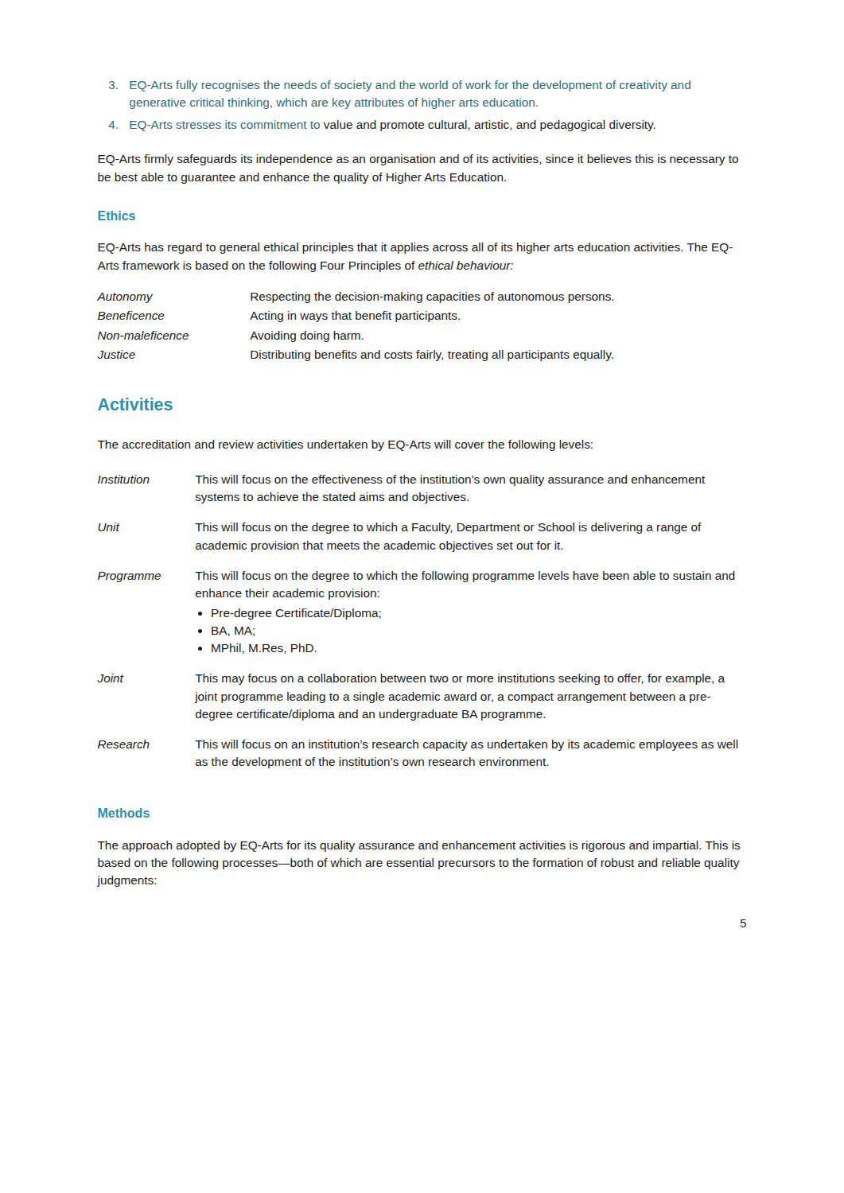3. EQ-Arts fully recognises the needs of society and the world of work for the development of creativity and generative critical thinking, which are key attributes of higher arts education.
4. EQ-Arts stresses its commitment to value and promote cultural, artistic, and pedagogical diversity.
EQ-Arts firmly safeguards its independence as an organisation and of its activities, since it believes this is necessary to be best able to guarantee and enhance the quality of Higher Arts Education.
Ethics
EQ-Arts has regard to general ethical principles that it applies across all of its higher arts education activities. The EQ-Arts framework is based on the following Four Principles of ethical behaviour:
| Autonomy | Respecting the decision-making capacities of autonomous persons. |
| Beneficence | Acting in ways that benefit participants. |
| Non-maleficence | Avoiding doing harm. |
| Justice | Distributing benefits and costs fairly, treating all participants equally. |
Activities
The accreditation and review activities undertaken by EQ-Arts will cover the following levels:
| Institution | This will focus on the effectiveness of the institution’s own quality assurance and enhancement systems to achieve the stated aims and objectives. |
| Unit | This will focus on the degree to which a Faculty, Department or School is delivering a range of academic provision that meets the academic objectives set out for it. |
| Programme | This will focus on the degree to which the following programme levels have been able to sustain and enhance their academic provision: Pre-degree Certificate/Diploma; BA, MA; MPhil, M.Res, PhD. |
| Joint | This may focus on a collaboration between two or more institutions seeking to offer, for example, a joint programme leading to a single academic award or, a compact arrangement between a pre-degree certificate/diploma and an undergraduate BA programme. |
| Research | This will focus on an institution’s research capacity as undertaken by its academic employees as well as the development of the institution’s own research environment. |
Methods
The approach adopted by EQ-Arts for its quality assurance and enhancement activities is rigorous and impartial. This is based on the following processes—both of which are essential precursors to the formation of robust and reliable quality judgments:
5